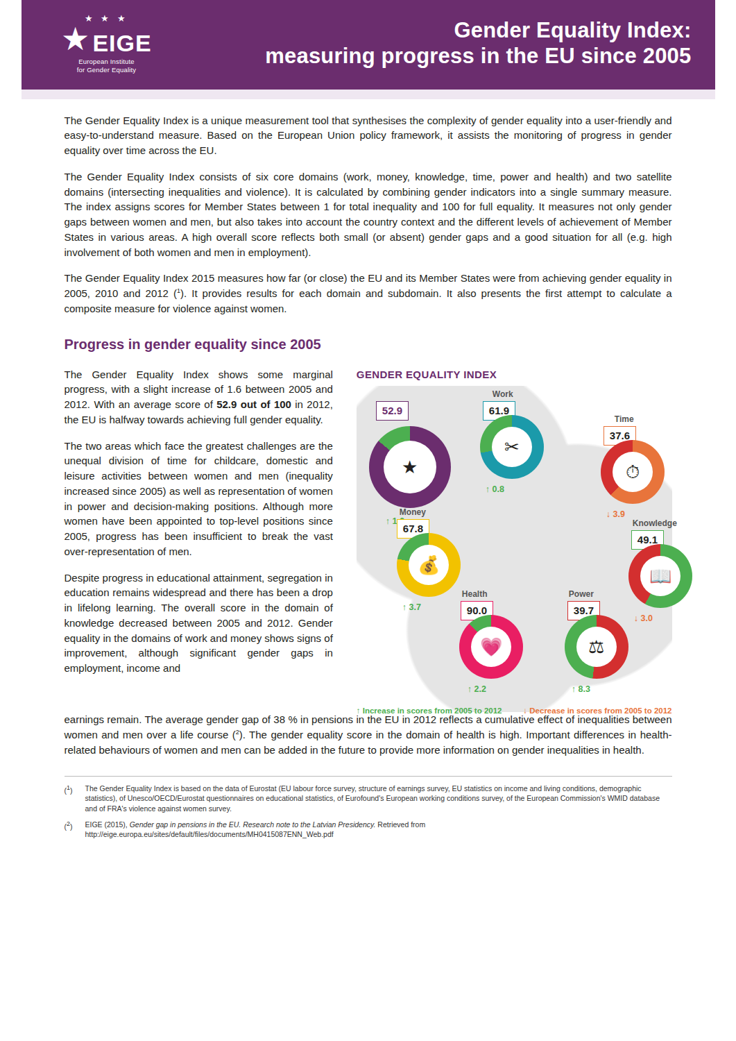★ ★ ★
★ EIGE
European Institute
for Gender Equality
Gender Equality Index:
measuring progress in the EU since 2005
The Gender Equality Index is a unique measurement tool that synthesises the complexity of gender equality into a user-friendly and easy-to-understand measure. Based on the European Union policy framework, it assists the monitoring of progress in gender equality over time across the EU.
The Gender Equality Index consists of six core domains (work, money, knowledge, time, power and health) and two satellite domains (intersecting inequalities and violence). It is calculated by combining gender indicators into a single summary measure. The index assigns scores for Member States between 1 for total inequality and 100 for full equality. It measures not only gender gaps between women and men, but also takes into account the country context and the different levels of achievement of Member States in various areas. A high overall score reflects both small (or absent) gender gaps and a good situation for all (e.g. high involvement of both women and men in employment).
The Gender Equality Index 2015 measures how far (or close) the EU and its Member States were from achieving gender equality in 2005, 2010 and 2012 (1). It provides results for each domain and subdomain. It also presents the first attempt to calculate a composite measure for violence against women.
Progress in gender equality since 2005
The Gender Equality Index shows some marginal progress, with a slight increase of 1.6 between 2005 and 2012. With an average score of 52.9 out of 100 in 2012, the EU is halfway towards achieving full gender equality.
The two areas which face the greatest challenges are the unequal division of time for childcare, domestic and leisure activities between women and men (inequality increased since 2005) as well as representation of women in power and decision-making positions. Although more women have been appointed to top-level positions since 2005, progress has been insufficient to break the vast over-representation of men.
Despite progress in educational attainment, segregation in education remains widespread and there has been a drop in lifelong learning. The overall score in the domain of knowledge decreased between 2005 and 2012. Gender equality in the domains of work and money shows signs of improvement, although significant gender gaps in employment, income and
GENDER EQUALITY INDEX
52.9
★
↑ 1.6
Work
61.9
✂
↑ 0.8
Time
37.6
⏱
↓ 3.9
Money
67.8
💰
↑ 3.7
Knowledge
49.1
📖
↓ 3.0
Health
90.0
💗
↑ 2.2
Power
39.7
⚖
↑ 8.3
↑ Increase in scores from 2005 to 2012 ↓ Decrease in scores from 2005 to 2012
earnings remain. The average gender gap of 38 % in pensions in the EU in 2012 reflects a cumulative effect of inequalities between women and men over a life course (2). The gender equality score in the domain of health is high. Important differences in health-related behaviours of women and men can be added in the future to provide more information on gender inequalities in health.
(1) The Gender Equality Index is based on the data of Eurostat (EU labour force survey, structure of earnings survey, EU statistics on income and living conditions, demographic statistics), of Unesco/OECD/Eurostat questionnaires on educational statistics, of Eurofound's European working conditions survey, of the European Commission's WMID database and of FRA's violence against women survey.
(2) EIGE (2015), Gender gap in pensions in the EU. Research note to the Latvian Presidency. Retrieved from http://eige.europa.eu/sites/default/files/documents/MH0415087ENN_Web.pdf